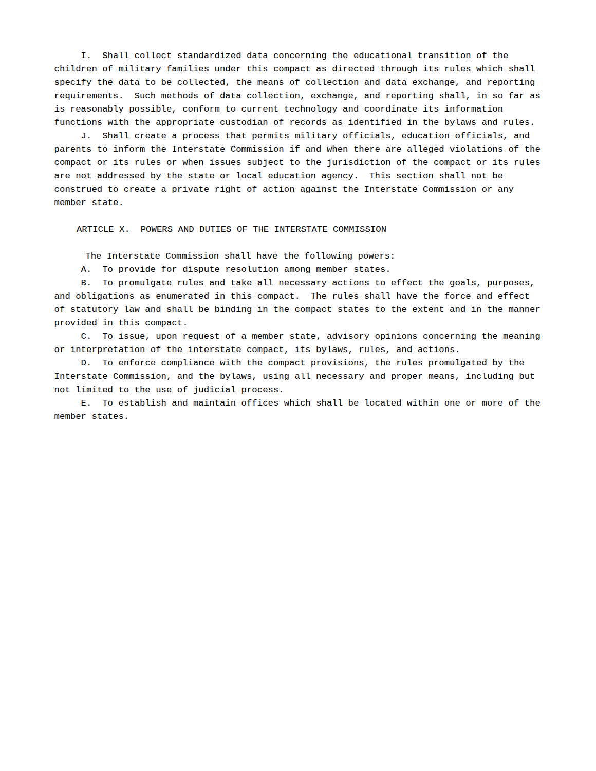I. Shall collect standardized data concerning the educational transition of the children of military families under this compact as directed through its rules which shall specify the data to be collected, the means of collection and data exchange, and reporting requirements. Such methods of data collection, exchange, and reporting shall, in so far as is reasonably possible, conform to current technology and coordinate its information functions with the appropriate custodian of records as identified in the bylaws and rules.
J. Shall create a process that permits military officials, education officials, and parents to inform the Interstate Commission if and when there are alleged violations of the compact or its rules or when issues subject to the jurisdiction of the compact or its rules are not addressed by the state or local education agency. This section shall not be construed to create a private right of action against the Interstate Commission or any member state.
ARTICLE X. POWERS AND DUTIES OF THE INTERSTATE COMMISSION
The Interstate Commission shall have the following powers:
A. To provide for dispute resolution among member states.
B. To promulgate rules and take all necessary actions to effect the goals, purposes, and obligations as enumerated in this compact. The rules shall have the force and effect of statutory law and shall be binding in the compact states to the extent and in the manner provided in this compact.
C. To issue, upon request of a member state, advisory opinions concerning the meaning or interpretation of the interstate compact, its bylaws, rules, and actions.
D. To enforce compliance with the compact provisions, the rules promulgated by the Interstate Commission, and the bylaws, using all necessary and proper means, including but not limited to the use of judicial process.
E. To establish and maintain offices which shall be located within one or more of the member states.